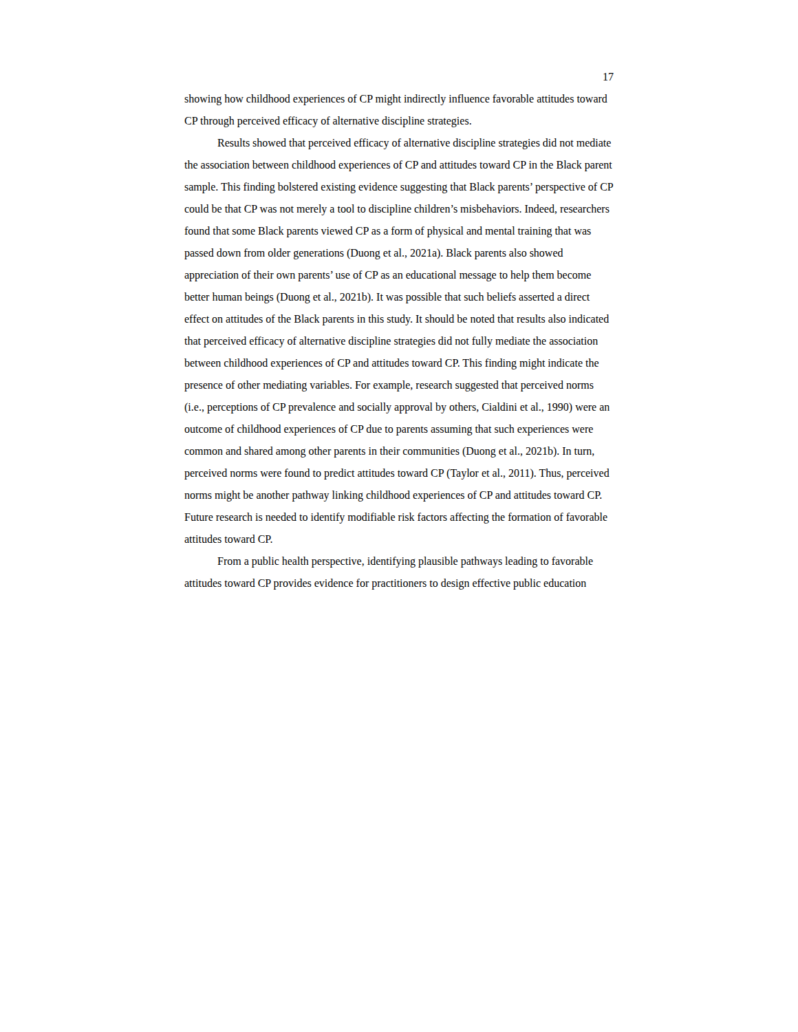17
showing how childhood experiences of CP might indirectly influence favorable attitudes toward CP through perceived efficacy of alternative discipline strategies.
Results showed that perceived efficacy of alternative discipline strategies did not mediate the association between childhood experiences of CP and attitudes toward CP in the Black parent sample. This finding bolstered existing evidence suggesting that Black parents’ perspective of CP could be that CP was not merely a tool to discipline children’s misbehaviors. Indeed, researchers found that some Black parents viewed CP as a form of physical and mental training that was passed down from older generations (Duong et al., 2021a). Black parents also showed appreciation of their own parents’ use of CP as an educational message to help them become better human beings (Duong et al., 2021b). It was possible that such beliefs asserted a direct effect on attitudes of the Black parents in this study. It should be noted that results also indicated that perceived efficacy of alternative discipline strategies did not fully mediate the association between childhood experiences of CP and attitudes toward CP. This finding might indicate the presence of other mediating variables. For example, research suggested that perceived norms (i.e., perceptions of CP prevalence and socially approval by others, Cialdini et al., 1990) were an outcome of childhood experiences of CP due to parents assuming that such experiences were common and shared among other parents in their communities (Duong et al., 2021b). In turn, perceived norms were found to predict attitudes toward CP (Taylor et al., 2011). Thus, perceived norms might be another pathway linking childhood experiences of CP and attitudes toward CP. Future research is needed to identify modifiable risk factors affecting the formation of favorable attitudes toward CP.
From a public health perspective, identifying plausible pathways leading to favorable attitudes toward CP provides evidence for practitioners to design effective public education